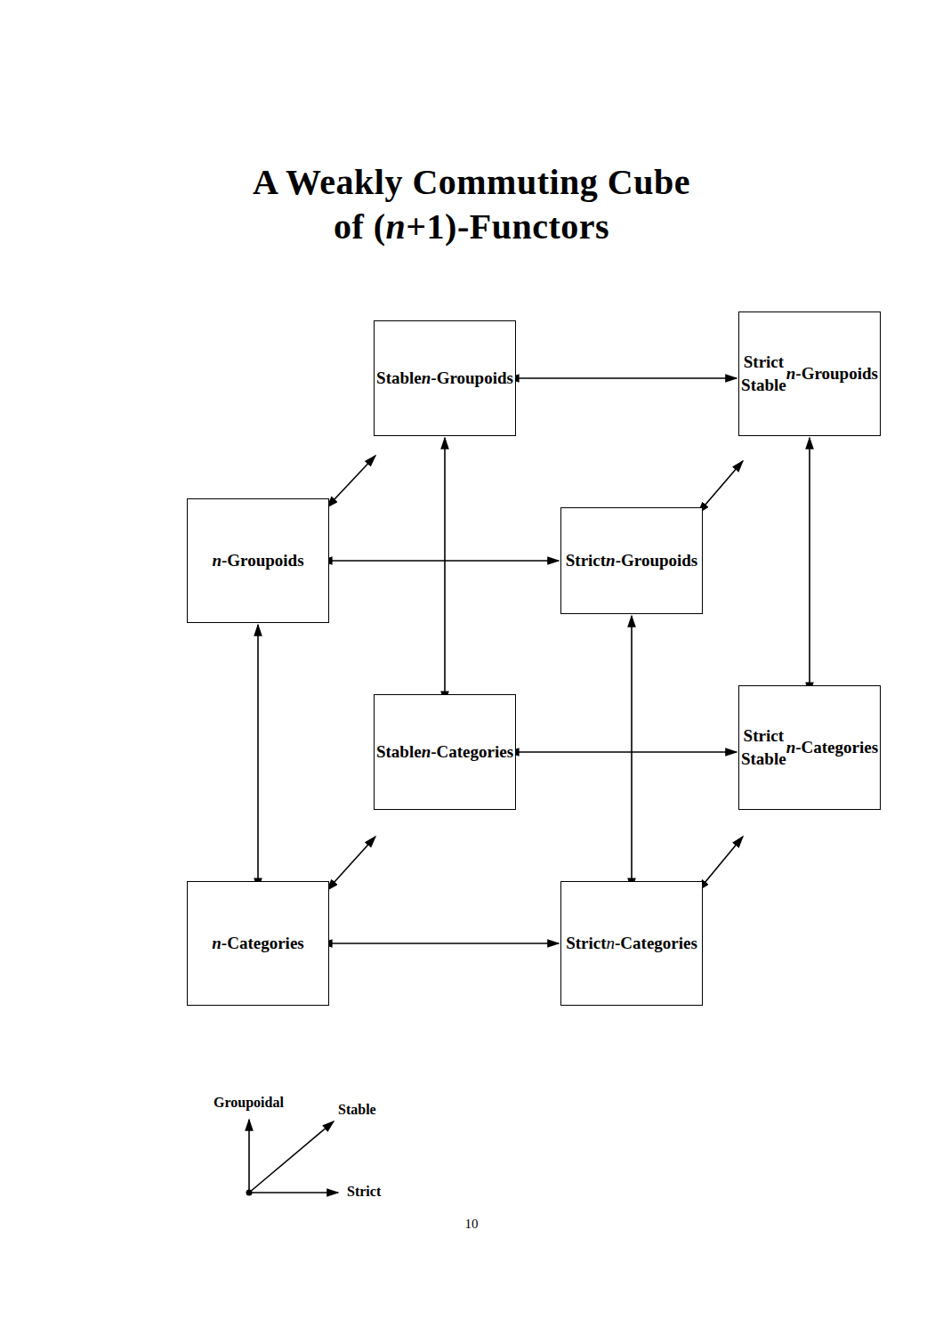A Weakly Commuting Cube
of (n+1)-Functors
Stable
n-Groupoids
Strict
Stable
n-Groupoids
n-Groupoids
Strict
n-Groupoids
Stable
n-Categories
Strict
Stable
n-Categories
n-Categories
Strict
n-Categories
Groupoidal Stable Strict
10